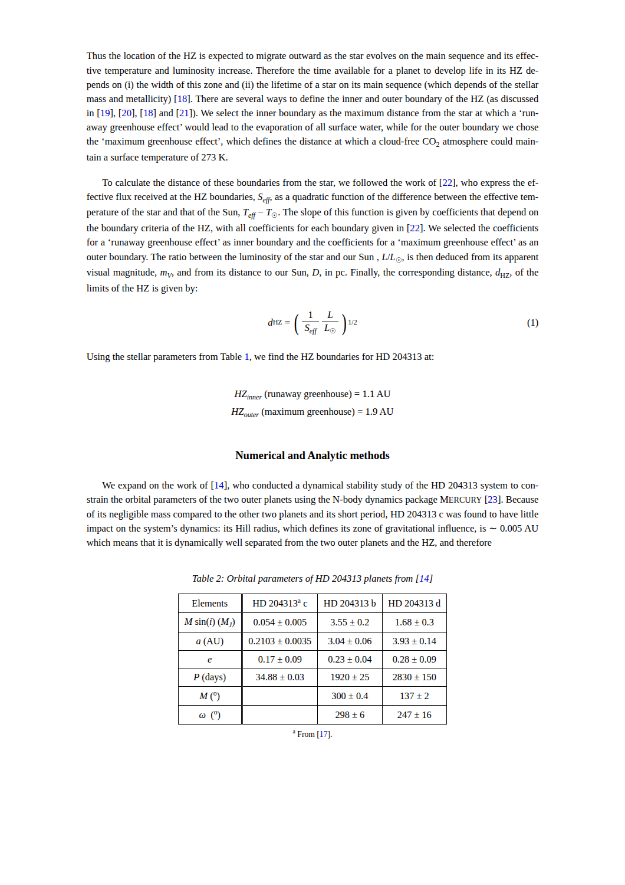Thus the location of the HZ is expected to migrate outward as the star evolves on the main sequence and its effective temperature and luminosity increase. Therefore the time available for a planet to develop life in its HZ depends on (i) the width of this zone and (ii) the lifetime of a star on its main sequence (which depends of the stellar mass and metallicity) [18]. There are several ways to define the inner and outer boundary of the HZ (as discussed in [19], [20], [18] and [21]). We select the inner boundary as the maximum distance from the star at which a ‘runaway greenhouse effect’ would lead to the evaporation of all surface water, while for the outer boundary we chose the ‘maximum greenhouse effect’, which defines the distance at which a cloud-free CO2 atmosphere could maintain a surface temperature of 273 K.
To calculate the distance of these boundaries from the star, we followed the work of [22], who express the effective flux received at the HZ boundaries, Seff, as a quadratic function of the difference between the effective temperature of the star and that of the Sun, Teff − T☉. The slope of this function is given by coefficients that depend on the boundary criteria of the HZ, with all coefficients for each boundary given in [22]. We selected the coefficients for a ‘runaway greenhouse effect’ as inner boundary and the coefficients for a ‘maximum greenhouse effect’ as an outer boundary. The ratio between the luminosity of the star and our Sun , L/L☉, is then deduced from its apparent visual magnitude, mV, and from its distance to our Sun, D, in pc. Finally, the corresponding distance, dHZ, of the limits of the HZ is given by:
dHZ = (1 Seff LL☉) 1/2 (1)
Using the stellar parameters from Table 1, we find the HZ boundaries for HD 204313 at:
HZinner (runaway greenhouse) = 1.1 AU
HZouter (maximum greenhouse) = 1.9 AU
Numerical and Analytic methods
We expand on the work of [14], who conducted a dynamical stability study of the HD 204313 system to constrain the orbital parameters of the two outer planets using the N-body dynamics package MERCURY [23]. Because of its negligible mass compared to the other two planets and its short period, HD 204313 c was found to have little impact on the system’s dynamics: its Hill radius, which defines its zone of gravitational influence, is ∼ 0.005 AU which means that it is dynamically well separated from the two outer planets and the HZ, and therefore
Table 2: Orbital parameters of HD 204313 planets from [14]
| Elements | HD 204313 a c | HD 204313 b | HD 204313 d |
| --- | --- | --- | --- |
| M sin( i ) ( M J ) | 0.054 ± 0.005 | 3.55 ± 0.2 | 1.68 ± 0.3 |
| a (AU) | 0.2103 ± 0.0035 | 3.04 ± 0.06 | 3.93 ± 0.14 |
| e | 0.17 ± 0.09 | 0.23 ± 0.04 | 0.28 ± 0.09 |
| P (days) | 34.88 ± 0.03 | 1920 ± 25 | 2830 ± 150 |
| M ( o ) | | 300 ± 0.4 | 137 ± 2 |
| ω ( o ) | | 298 ± 6 | 247 ± 16 |
a From [17].